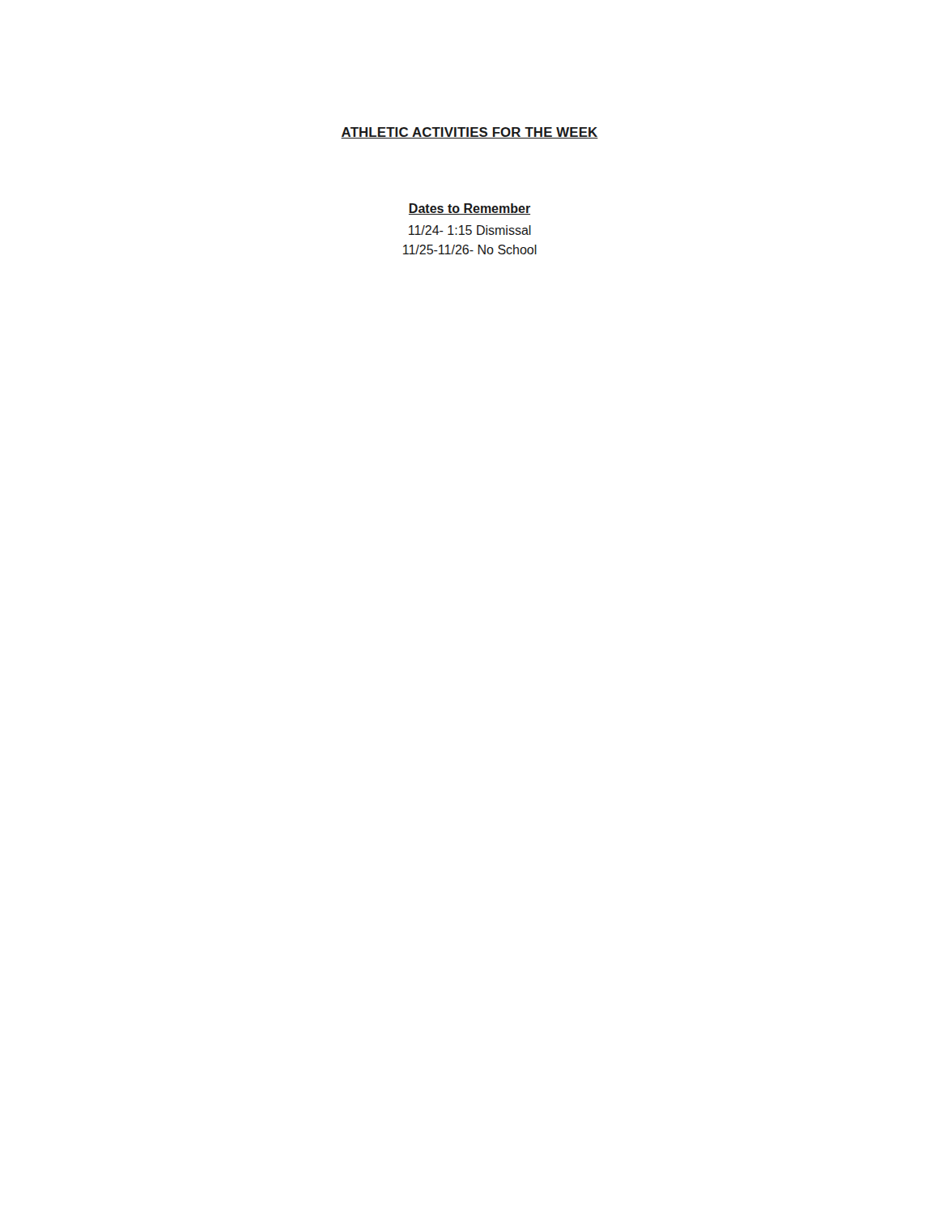ATHLETIC ACTIVITIES FOR THE WEEK
Dates to Remember
11/24- 1:15 Dismissal
11/25-11/26- No School